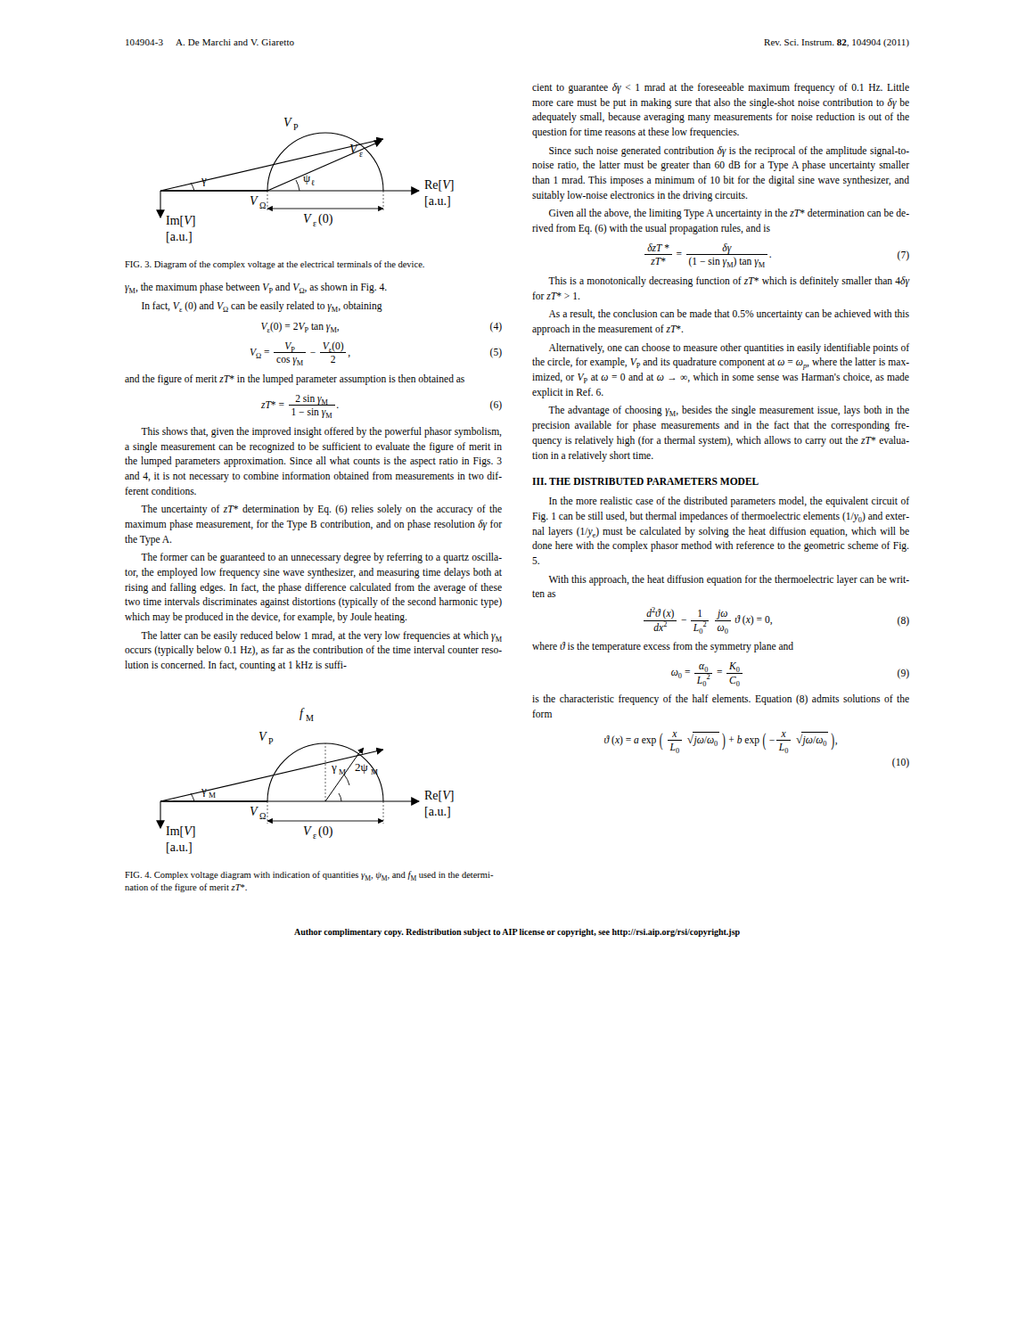104904-3 A. De Marchi and V. Giaretto
Rev. Sci. Instrum. 82, 104904 (2011)
VP Vε VΩ γ ψℓ Vε(0) Re[V] [a.u.] Im[V] [a.u.]
FIG. 3. Diagram of the complex voltage at the electrical terminals of the device.
γM, the maximum phase between VP and VΩ, as shown in Fig. 4.
In fact, Vε (0) and VΩ can be easily related to γM, obtaining
Vε(0) = 2VP tan γM,
(4)
VΩ = VP cos γM − Vε(0) 2,
(5)
and the figure of merit zT* in the lumped parameter assumption is then obtained as
zT* = 2 sin γM 1 − sin γM.
(6)
This shows that, given the improved insight offered by the powerful phasor symbolism, a single measurement can be recognized to be sufficient to evaluate the figure of merit in the lumped parameters approximation. Since all what counts is the aspect ratio in Figs. 3 and 4, it is not necessary to combine information obtained from measurements in two different conditions.
The uncertainty of zT* determination by Eq. (6) relies solely on the accuracy of the maximum phase measurement, for the Type B contribution, and on phase resolution δγ for the Type A.
The former can be guaranteed to an unnecessary degree by referring to a quartz oscillator, the employed low frequency sine wave synthesizer, and measuring time delays both at rising and falling edges. In fact, the phase difference calculated from the average of these two time intervals discriminates against distortions (typically of the second harmonic type) which may be produced in the device, for example, by Joule heating.
The latter can be easily reduced below 1 mrad, at the very low frequencies at which γM occurs (typically below 0.1 Hz), as far as the contribution of the time interval counter resolution is concerned. In fact, counting at 1 kHz is suffi-
fM VP VΩ γM γM 2ψM Vε(0) Re[V] [a.u.] Im[V] [a.u.]
FIG. 4. Complex voltage diagram with indication of quantities γM, ψM, and fM used in the determination of the figure of merit zT*.
cient to guarantee δγ < 1 mrad at the foreseeable maximum frequency of 0.1 Hz. Little more care must be put in making sure that also the single-shot noise contribution to δγ be adequately small, because averaging many measurements for noise reduction is out of the question for time reasons at these low frequencies.
Since such noise generated contribution δγ is the reciprocal of the amplitude signal-to-noise ratio, the latter must be greater than 60 dB for a Type A phase uncertainty smaller than 1 mrad. This imposes a minimum of 10 bit for the digital sine wave synthesizer, and suitably low-noise electronics in the driving circuits.
Given all the above, the limiting Type A uncertainty in the zT* determination can be derived from Eq. (6) with the usual propagation rules, and is
δzT *zT* = δγ(1 − sin γM) tan γM.
(7)
This is a monotonically decreasing function of zT* which is definitely smaller than 4δγ for zT* > 1.
As a result, the conclusion can be made that 0.5% uncertainty can be achieved with this approach in the measurement of zT*.
Alternatively, one can choose to measure other quantities in easily identifiable points of the circle, for example, VP and its quadrature component at ω = ωp, where the latter is maximized, or VP at ω = 0 and at ω → ∞, which in some sense was Harman's choice, as made explicit in Ref. 6.
The advantage of choosing γM, besides the single measurement issue, lays both in the precision available for phase measurements and in the fact that the corresponding frequency is relatively high (for a thermal system), which allows to carry out the zT* evaluation in a relatively short time.
III. THE DISTRIBUTED PARAMETERS MODEL
In the more realistic case of the distributed parameters model, the equivalent circuit of Fig. 1 can be still used, but thermal impedances of thermoelectric elements (1/y0) and external layers (1/ye) must be calculated by solving the heat diffusion equation, which will be done here with the complex phasor method with reference to the geometric scheme of Fig. 5.
With this approach, the heat diffusion equation for the thermoelectric layer can be written as
d2ϑ (x) dx2 − 1 L02 jω ω0 ϑ (x) = 0,
(8)
where ϑ is the temperature excess from the symmetry plane and
ω0 = α0 L02 = K0 C0
(9)
is the characteristic frequency of the half elements. Equation (8) admits solutions of the form
ϑ (x) = a exp ( xL0 jω/ω0 ) + b exp ( −xL0 jω/ω0 ),
(10)
Author complimentary copy. Redistribution subject to AIP license or copyright, see http://rsi.aip.org/rsi/copyright.jsp